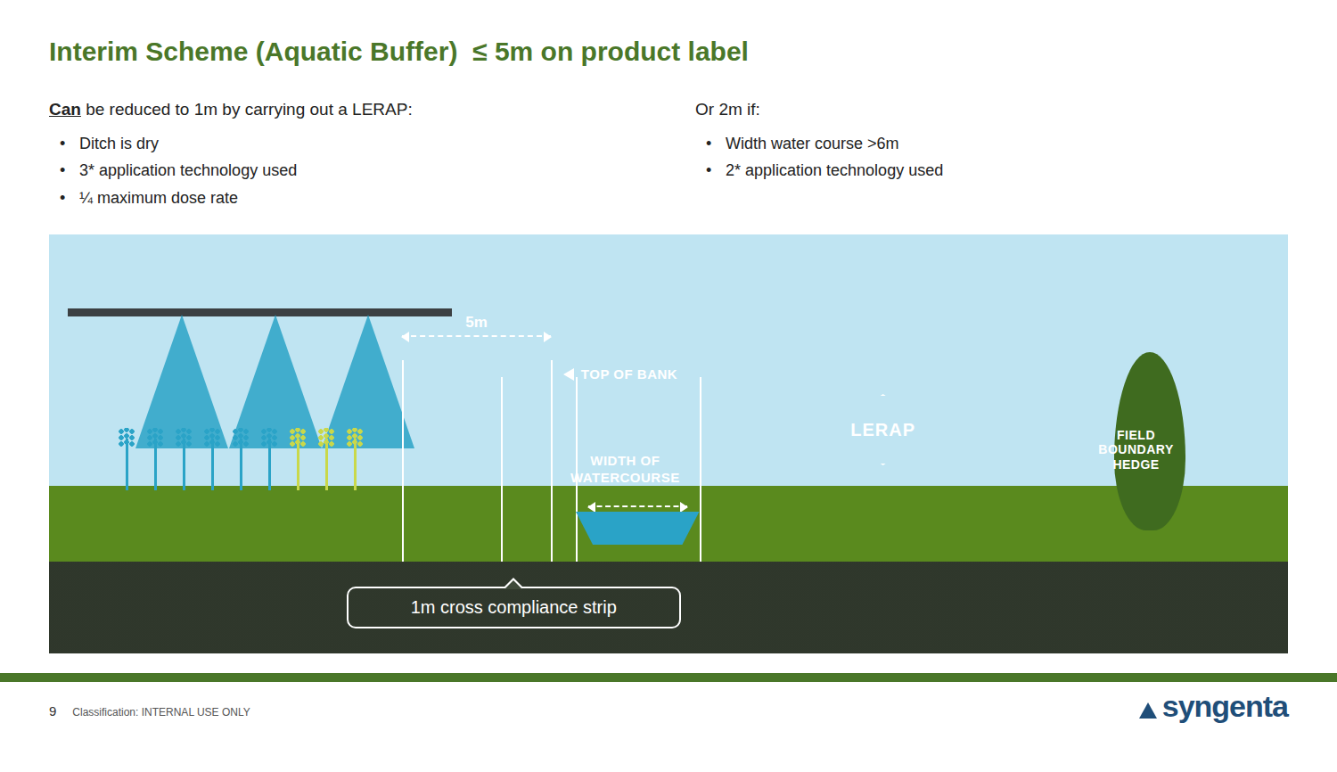Interim Scheme (Aquatic Buffer) ≤ 5m on product label
Can be reduced to 1m by carrying out a LERAP:
Ditch is dry
3* application technology used
¼ maximum dose rate
Or 2m if:
Width water course >6m
2* application technology used
5m
TOP OF BANK
WIDTH OF
WATERCOURSE
LERAP
FIELD
BOUNDARY
HEDGE
1m cross compliance strip
9 Classification: INTERNAL USE ONLY
syngenta